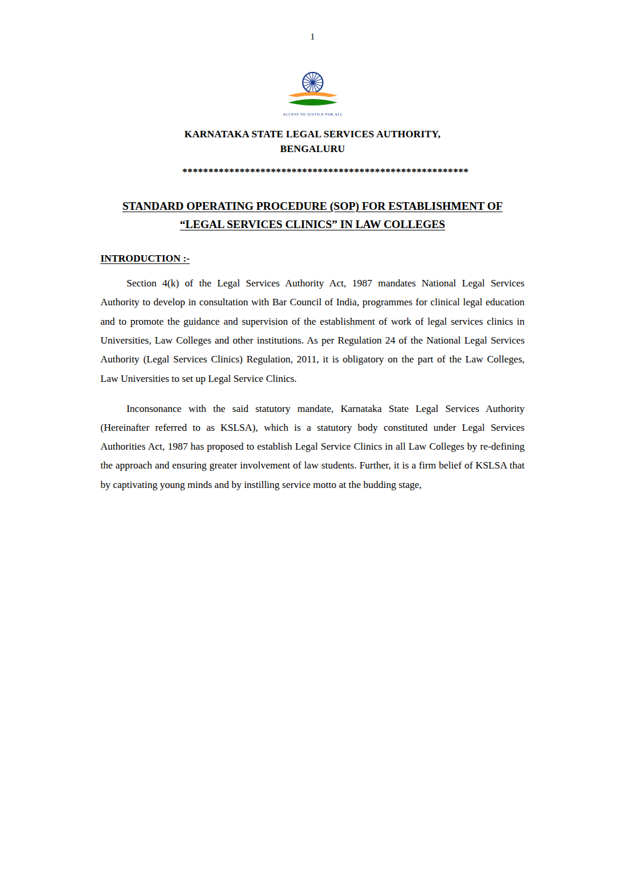1
ACCESS TO JUSTICE FOR ALL
KARNATAKA STATE LEGAL SERVICES AUTHORITY,
BENGALURU
*******************************************************
STANDARD OPERATING PROCEDURE (SOP) FOR ESTABLISHMENT OF “LEGAL SERVICES CLINICS” IN LAW COLLEGES
INTRODUCTION :-
Section 4(k) of the Legal Services Authority Act, 1987 mandates National Legal Services Authority to develop in consultation with Bar Council of India, programmes for clinical legal education and to promote the guidance and supervision of the establishment of work of legal services clinics in Universities, Law Colleges and other institutions. As per Regulation 24 of the National Legal Services Authority (Legal Services Clinics) Regulation, 2011, it is obligatory on the part of the Law Colleges, Law Universities to set up Legal Service Clinics.
Inconsonance with the said statutory mandate, Karnataka State Legal Services Authority (Hereinafter referred to as KSLSA), which is a statutory body constituted under Legal Services Authorities Act, 1987 has proposed to establish Legal Service Clinics in all Law Colleges by re-defining the approach and ensuring greater involvement of law students. Further, it is a firm belief of KSLSA that by captivating young minds and by instilling service motto at the budding stage,